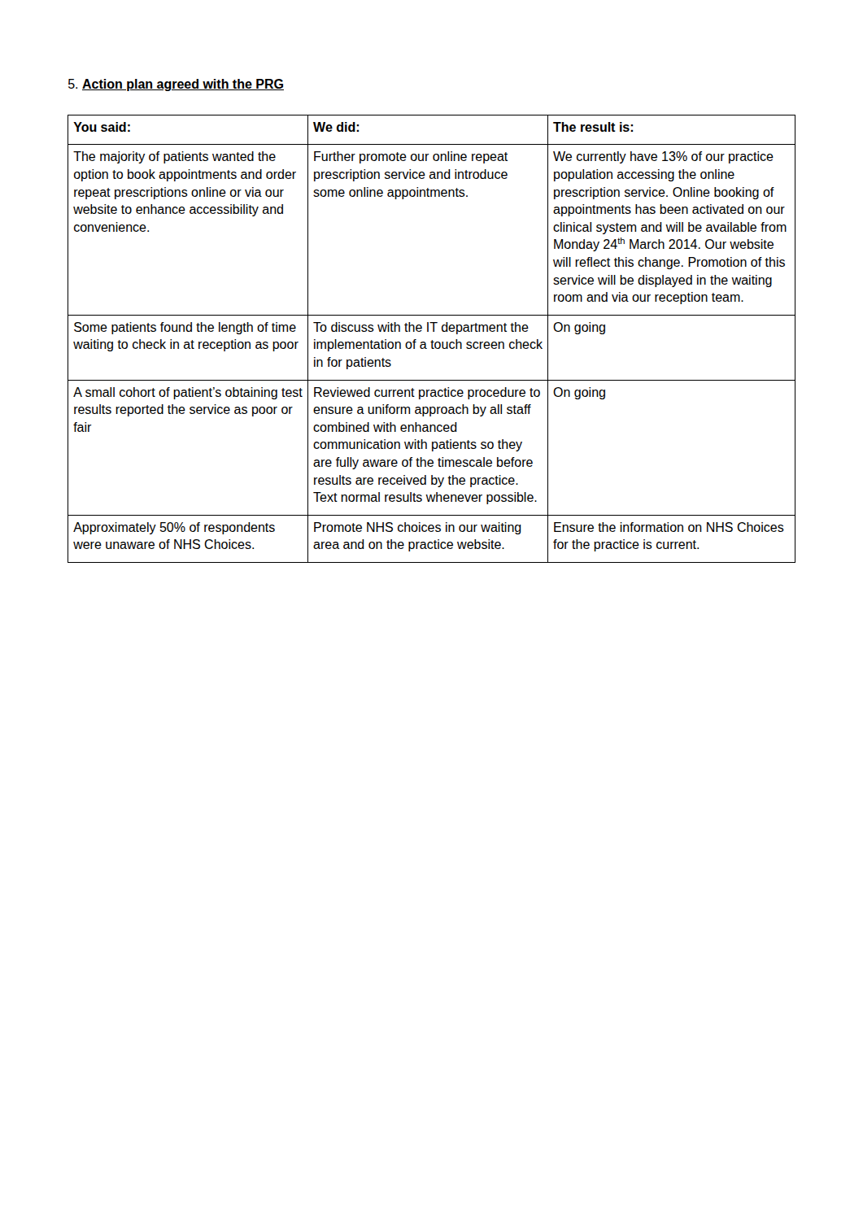5. Action plan agreed with the PRG
| You said: | We did: | The result is: |
| --- | --- | --- |
| The majority of patients wanted the option to book appointments and order repeat prescriptions online or via our website to enhance accessibility and convenience. | Further promote our online repeat prescription service and introduce some online appointments. | We currently have 13% of our practice population accessing the online prescription service. Online booking of appointments has been activated on our clinical system and will be available from Monday 24 th March 2014. Our website will reflect this change. Promotion of this service will be displayed in the waiting room and via our reception team. |
| Some patients found the length of time waiting to check in at reception as poor | To discuss with the IT department the implementation of a touch screen check in for patients | On going |
| A small cohort of patient’s obtaining test results reported the service as poor or fair | Reviewed current practice procedure to ensure a uniform approach by all staff combined with enhanced communication with patients so they are fully aware of the timescale before results are received by the practice. Text normal results whenever possible. | On going |
| Approximately 50% of respondents were unaware of NHS Choices. | Promote NHS choices in our waiting area and on the practice website. | Ensure the information on NHS Choices for the practice is current. |